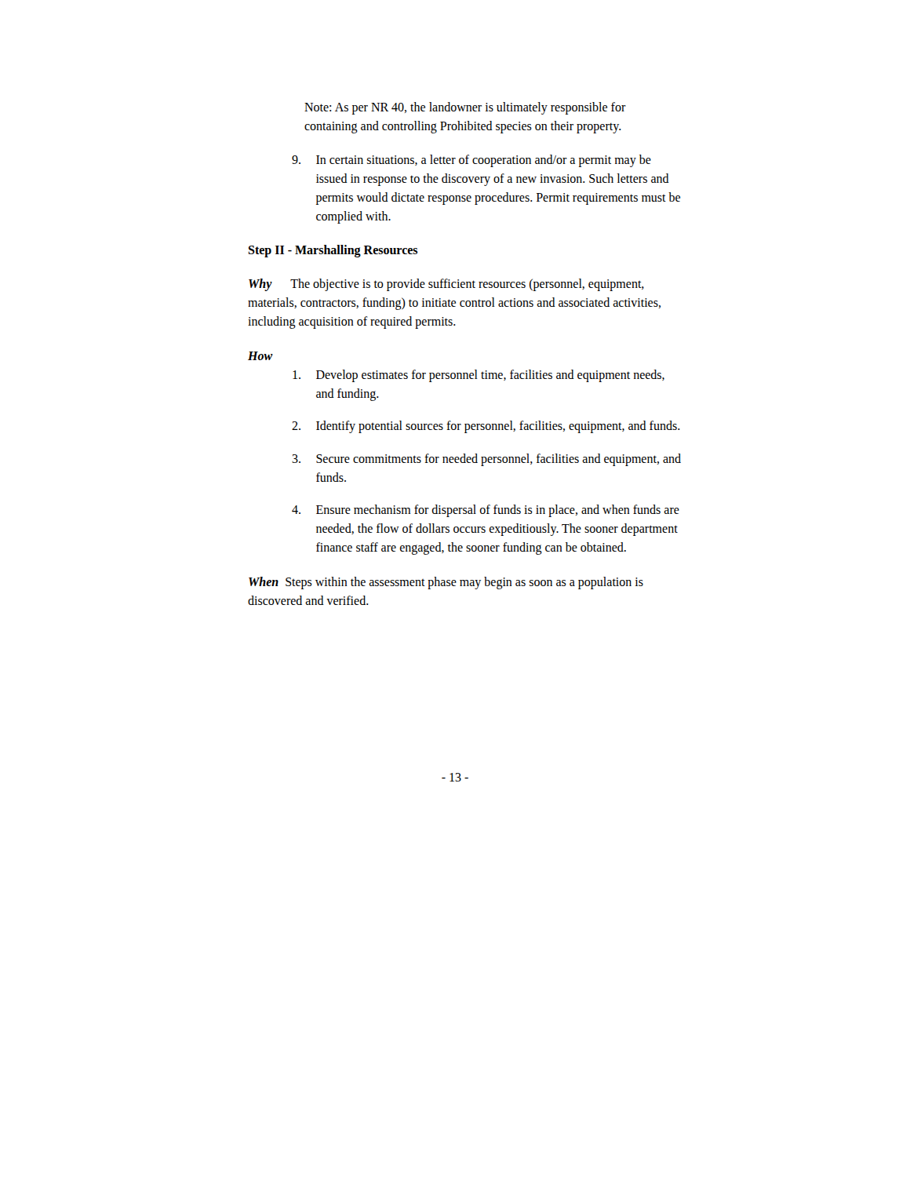Note: As per NR 40, the landowner is ultimately responsible for containing and controlling Prohibited species on their property.
In certain situations, a letter of cooperation and/or a permit may be issued in response to the discovery of a new invasion. Such letters and permits would dictate response procedures. Permit requirements must be complied with.
Step II - Marshalling Resources
Why The objective is to provide sufficient resources (personnel, equipment, materials, contractors, funding) to initiate control actions and associated activities, including acquisition of required permits.
How
Develop estimates for personnel time, facilities and equipment needs, and funding.
Identify potential sources for personnel, facilities, equipment, and funds.
Secure commitments for needed personnel, facilities and equipment, and funds.
Ensure mechanism for dispersal of funds is in place, and when funds are needed, the flow of dollars occurs expeditiously. The sooner department finance staff are engaged, the sooner funding can be obtained.
When Steps within the assessment phase may begin as soon as a population is discovered and verified.
- 13 -